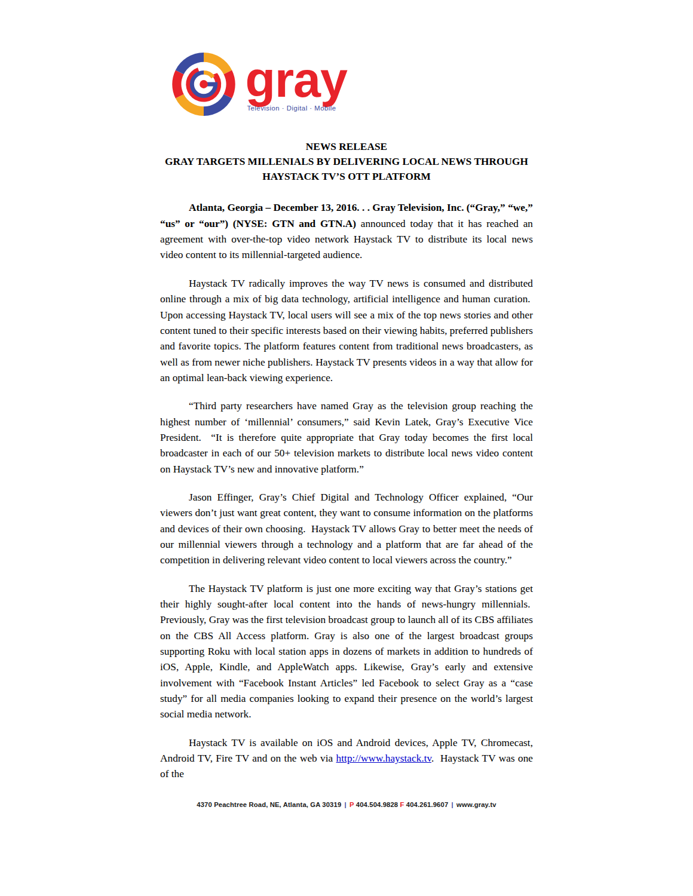gray
Television · Digital · Mobile
NEWS RELEASE GRAY TARGETS MILLENIALS BY DELIVERING LOCAL NEWS THROUGH HAYSTACK TV’S OTT PLATFORM
Atlanta, Georgia – December 13, 2016. . . Gray Television, Inc. (“Gray,” “we,” “us” or “our”) (NYSE: GTN and GTN.A) announced today that it has reached an agreement with over-the-top video network Haystack TV to distribute its local news video content to its millennial-targeted audience.
Haystack TV radically improves the way TV news is consumed and distributed online through a mix of big data technology, artificial intelligence and human curation. Upon accessing Haystack TV, local users will see a mix of the top news stories and other content tuned to their specific interests based on their viewing habits, preferred publishers and favorite topics. The platform features content from traditional news broadcasters, as well as from newer niche publishers. Haystack TV presents videos in a way that allow for an optimal lean-back viewing experience.
“Third party researchers have named Gray as the television group reaching the highest number of ‘millennial’ consumers,” said Kevin Latek, Gray’s Executive Vice President. “It is therefore quite appropriate that Gray today becomes the first local broadcaster in each of our 50+ television markets to distribute local news video content on Haystack TV’s new and innovative platform.”
Jason Effinger, Gray’s Chief Digital and Technology Officer explained, “Our viewers don’t just want great content, they want to consume information on the platforms and devices of their own choosing. Haystack TV allows Gray to better meet the needs of our millennial viewers through a technology and a platform that are far ahead of the competition in delivering relevant video content to local viewers across the country.”
The Haystack TV platform is just one more exciting way that Gray’s stations get their highly sought-after local content into the hands of news-hungry millennials. Previously, Gray was the first television broadcast group to launch all of its CBS affiliates on the CBS All Access platform. Gray is also one of the largest broadcast groups supporting Roku with local station apps in dozens of markets in addition to hundreds of iOS, Apple, Kindle, and AppleWatch apps. Likewise, Gray’s early and extensive involvement with “Facebook Instant Articles” led Facebook to select Gray as a “case study” for all media companies looking to expand their presence on the world’s largest social media network.
Haystack TV is available on iOS and Android devices, Apple TV, Chromecast, Android TV, Fire TV and on the web via http://www.haystack.tv. Haystack TV was one of the
4370 Peachtree Road, NE, Atlanta, GA 30319 | P 404.504.9828 F 404.261.9607 | www.gray.tv